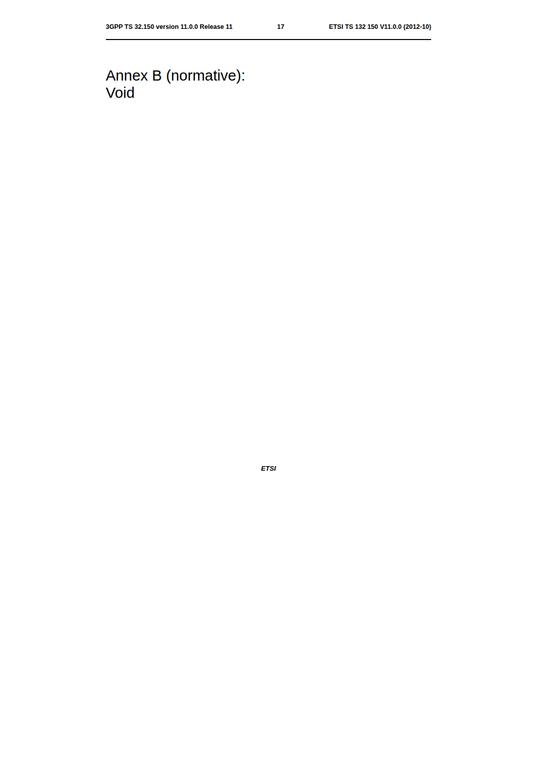3GPP TS 32.150 version 11.0.0 Release 11 17 ETSI TS 132 150 V11.0.0 (2012-10)
Annex B (normative): Void
ETSI